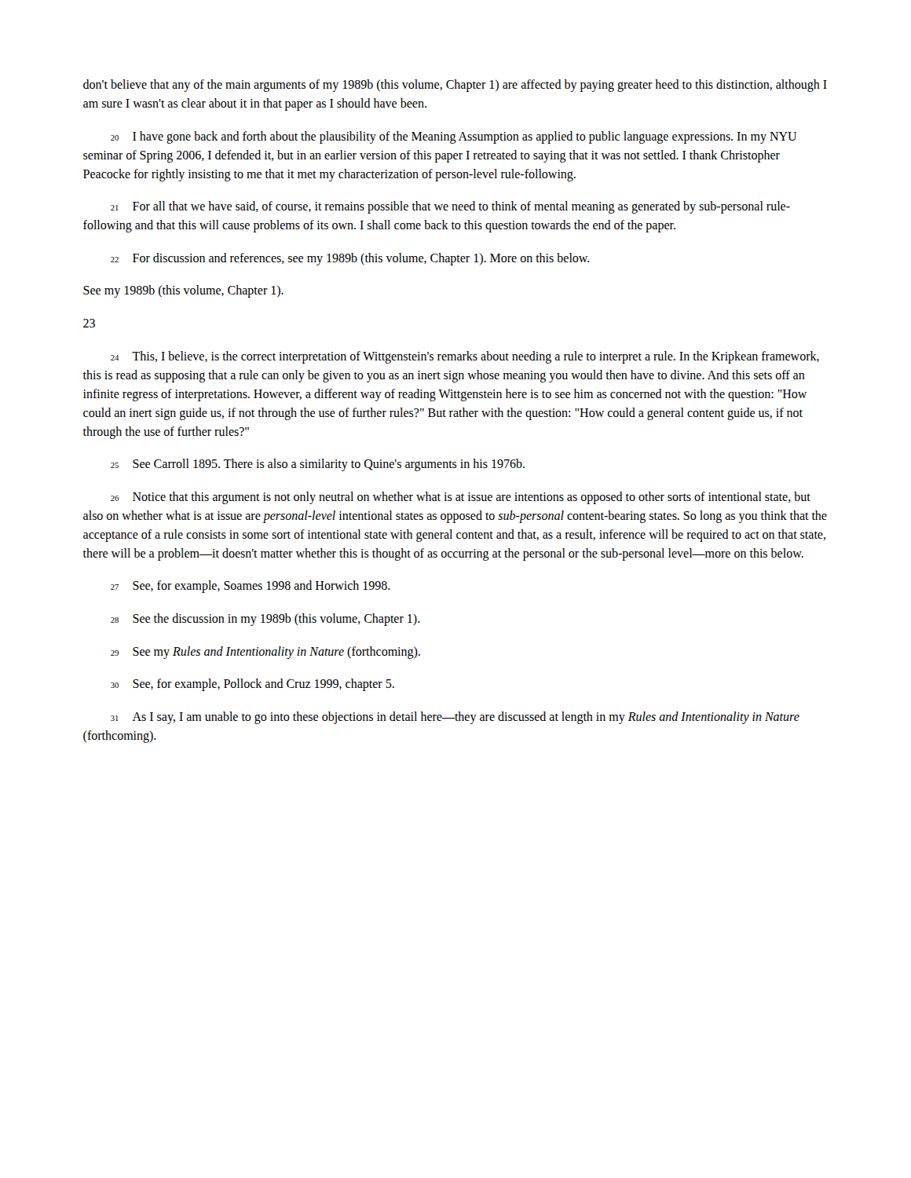don't believe that any of the main arguments of my 1989b (this volume, Chapter 1) are affected by paying greater heed to this distinction, although I am sure I wasn't as clear about it in that paper as I should have been.
20 I have gone back and forth about the plausibility of the Meaning Assumption as applied to public language expressions. In my NYU seminar of Spring 2006, I defended it, but in an earlier version of this paper I retreated to saying that it was not settled. I thank Christopher Peacocke for rightly insisting to me that it met my characterization of person-level rule-following.
21 For all that we have said, of course, it remains possible that we need to think of mental meaning as generated by sub-personal rule-following and that this will cause problems of its own. I shall come back to this question towards the end of the paper.
22 For discussion and references, see my 1989b (this volume, Chapter 1). More on this below.
See my 1989b (this volume, Chapter 1).
23
24 This, I believe, is the correct interpretation of Wittgenstein's remarks about needing a rule to interpret a rule. In the Kripkean framework, this is read as supposing that a rule can only be given to you as an inert sign whose meaning you would then have to divine. And this sets off an infinite regress of interpretations. However, a different way of reading Wittgenstein here is to see him as concerned not with the question: "How could an inert sign guide us, if not through the use of further rules?" But rather with the question: "How could a general content guide us, if not through the use of further rules?"
25 See Carroll 1895. There is also a similarity to Quine's arguments in his 1976b.
26 Notice that this argument is not only neutral on whether what is at issue are intentions as opposed to other sorts of intentional state, but also on whether what is at issue are personal-level intentional states as opposed to sub-personal content-bearing states. So long as you think that the acceptance of a rule consists in some sort of intentional state with general content and that, as a result, inference will be required to act on that state, there will be a problem—it doesn't matter whether this is thought of as occurring at the personal or the sub-personal level—more on this below.
27 See, for example, Soames 1998 and Horwich 1998.
28 See the discussion in my 1989b (this volume, Chapter 1).
29 See my Rules and Intentionality in Nature (forthcoming).
30 See, for example, Pollock and Cruz 1999, chapter 5.
31 As I say, I am unable to go into these objections in detail here—they are discussed at length in my Rules and Intentionality in Nature (forthcoming).